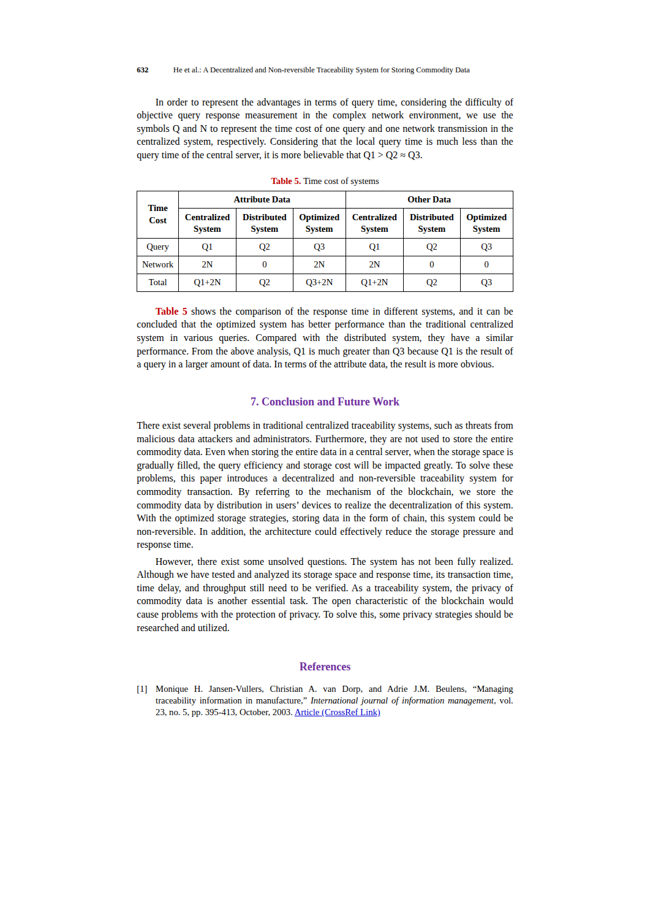632 He et al.: A Decentralized and Non-reversible Traceability System for Storing Commodity Data
In order to represent the advantages in terms of query time, considering the difficulty of objective query response measurement in the complex network environment, we use the symbols Q and N to represent the time cost of one query and one network transmission in the centralized system, respectively. Considering that the local query time is much less than the query time of the central server, it is more believable that Q1 > Q2 ≈ Q3.
Table 5. Time cost of systems
| Time Cost | Attribute Data | Other Data |
| --- | --- | --- |
| Centralized System | Distributed System | Optimized System | Centralized System | Distributed System | Optimized System |
| Query | Q1 | Q2 | Q3 | Q1 | Q2 | Q3 |
| Network | 2N | 0 | 2N | 2N | 0 | 0 |
| Total | Q1+2N | Q2 | Q3+2N | Q1+2N | Q2 | Q3 |
Table 5 shows the comparison of the response time in different systems, and it can be concluded that the optimized system has better performance than the traditional centralized system in various queries. Compared with the distributed system, they have a similar performance. From the above analysis, Q1 is much greater than Q3 because Q1 is the result of a query in a larger amount of data. In terms of the attribute data, the result is more obvious.
7. Conclusion and Future Work
There exist several problems in traditional centralized traceability systems, such as threats from malicious data attackers and administrators. Furthermore, they are not used to store the entire commodity data. Even when storing the entire data in a central server, when the storage space is gradually filled, the query efficiency and storage cost will be impacted greatly. To solve these problems, this paper introduces a decentralized and non-reversible traceability system for commodity transaction. By referring to the mechanism of the blockchain, we store the commodity data by distribution in users’ devices to realize the decentralization of this system. With the optimized storage strategies, storing data in the form of chain, this system could be non-reversible. In addition, the architecture could effectively reduce the storage pressure and response time.
However, there exist some unsolved questions. The system has not been fully realized. Although we have tested and analyzed its storage space and response time, its transaction time, time delay, and throughput still need to be verified. As a traceability system, the privacy of commodity data is another essential task. The open characteristic of the blockchain would cause problems with the protection of privacy. To solve this, some privacy strategies should be researched and utilized.
References
[1]
Monique H. Jansen-Vullers, Christian A. van Dorp, and Adrie J.M. Beulens, “Managing traceability information in manufacture,” International journal of information management, vol. 23, no. 5, pp. 395-413, October, 2003. Article (CrossRef Link)